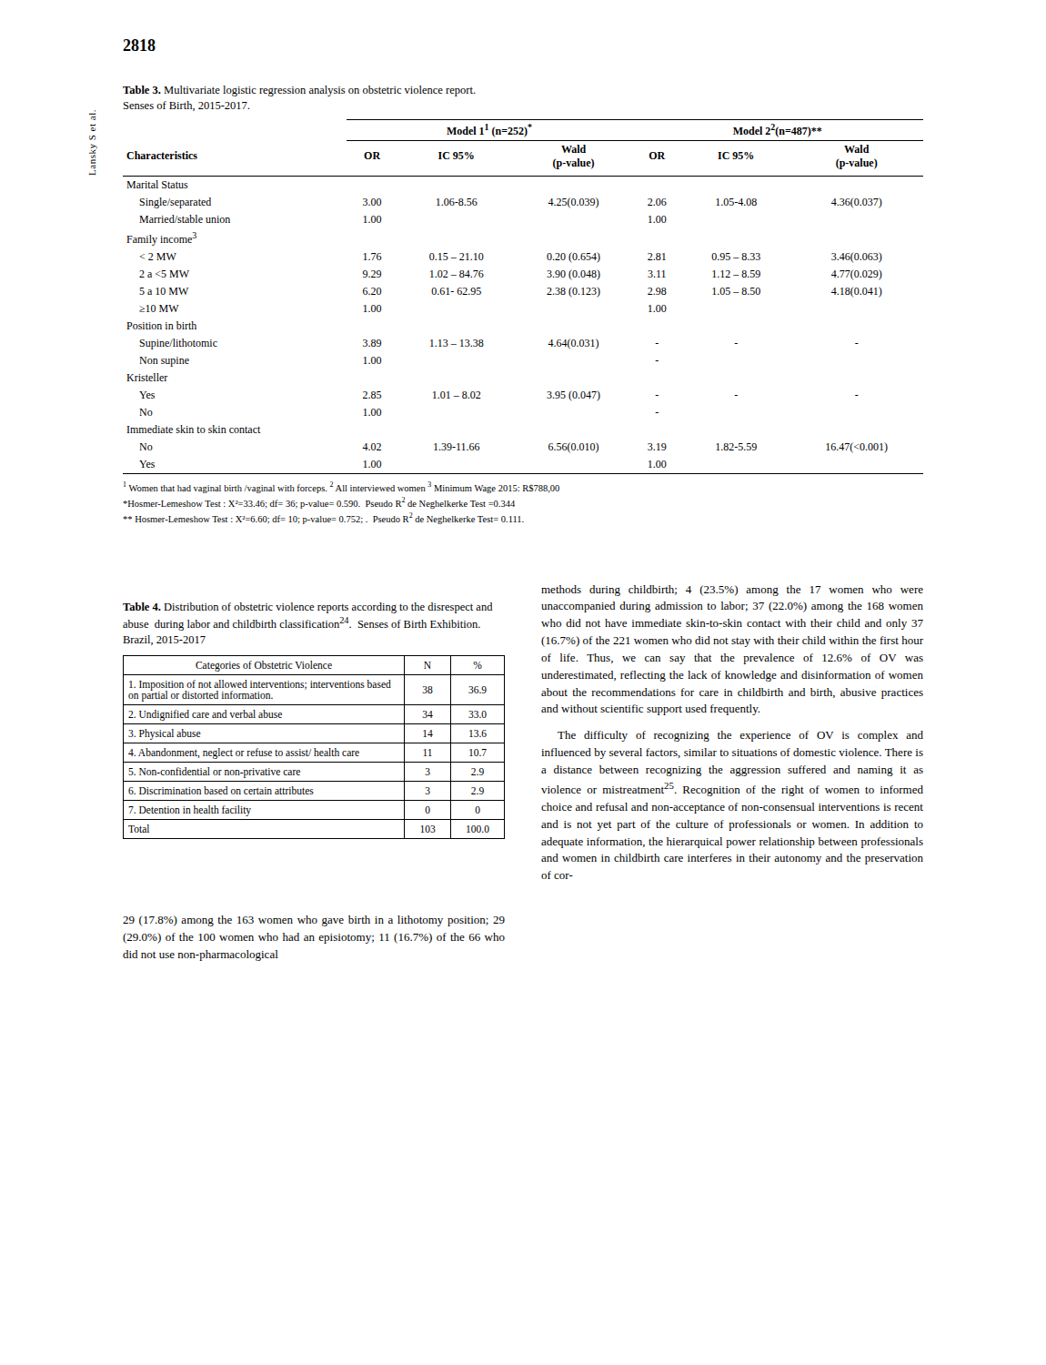2818
Lansky S et al.
Table 3. Multivariate logistic regression analysis on obstetric violence report.
Senses of Birth, 2015-2017.
| | Model 1 1 (n=252) * | Model 2 2 (n=487)** |
| --- | --- | --- |
| Characteristics | OR | IC 95% | Wald (p-value) | OR | IC 95% | Wald (p-value) |
| Marital Status | | | | | | |
| Single/separated | 3.00 | 1.06-8.56 | 4.25(0.039) | 2.06 | 1.05-4.08 | 4.36(0.037) |
| Married/stable union | 1.00 | | | 1.00 | | |
| Family income 3 | | | | | | |
| < 2 MW | 1.76 | 0.15 – 21.10 | 0.20 (0.654) | 2.81 | 0.95 – 8.33 | 3.46(0.063) |
| 2 a <5 MW | 9.29 | 1.02 – 84.76 | 3.90 (0.048) | 3.11 | 1.12 – 8.59 | 4.77(0.029) |
| 5 a 10 MW | 6.20 | 0.61- 62.95 | 2.38 (0.123) | 2.98 | 1.05 – 8.50 | 4.18(0.041) |
| ≥10 MW | 1.00 | | | 1.00 | | |
| Position in birth | | | | | | |
| Supine/lithotomic | 3.89 | 1.13 – 13.38 | 4.64(0.031) | - | - | - |
| Non supine | 1.00 | | | - | | |
| Kristeller | | | | | | |
| Yes | 2.85 | 1.01 – 8.02 | 3.95 (0.047) | - | - | - |
| No | 1.00 | | | - | | |
| Immediate skin to skin contact | | | | | | |
| No | 4.02 | 1.39-11.66 | 6.56(0.010) | 3.19 | 1.82-5.59 | 16.47(<0.001) |
| Yes | 1.00 | | | 1.00 | | |
1 Women that had vaginal birth /vaginal with forceps. 2 All interviewed women 3 Minimum Wage 2015: R$788,00
*Hosmer-Lemeshow Test : X²=33.46; df= 36; p-value= 0.590. Pseudo R2 de Neghelkerke Test =0.344
** Hosmer-Lemeshow Test : X²=6.60; df= 10; p-value= 0.752; . Pseudo R2 de Neghelkerke Test= 0.111.
Table 4. Distribution of obstetric violence reports according to the disrespect and abuse during labor and childbirth classification24. Senses of Birth Exhibition. Brazil, 2015-2017
| Categories of Obstetric Violence | N | % |
| --- | --- | --- |
| 1. Imposition of not allowed interventions; interventions based on partial or distorted information. | 38 | 36.9 |
| 2. Undignified care and verbal abuse | 34 | 33.0 |
| 3. Physical abuse | 14 | 13.6 |
| 4. Abandonment, neglect or refuse to assist/ health care | 11 | 10.7 |
| 5. Non-confidential or non-privative care | 3 | 2.9 |
| 6. Discrimination based on certain attributes | 3 | 2.9 |
| 7. Detention in health facility | 0 | 0 |
| Total | 103 | 100.0 |
29 (17.8%) among the 163 women who gave birth in a lithotomy position; 29 (29.0%) of the 100 women who had an episiotomy; 11 (16.7%) of the 66 who did not use non-pharmacological
methods during childbirth; 4 (23.5%) among the 17 women who were unaccompanied during admission to labor; 37 (22.0%) among the 168 women who did not have immediate skin-to-skin contact with their child and only 37 (16.7%) of the 221 women who did not stay with their child within the first hour of life. Thus, we can say that the prevalence of 12.6% of OV was underestimated, reflecting the lack of knowledge and disinformation of women about the recommendations for care in childbirth and birth, abusive practices and without scientific support used frequently.
The difficulty of recognizing the experience of OV is complex and influenced by several factors, similar to situations of domestic violence. There is a distance between recognizing the aggression suffered and naming it as violence or mistreatment25. Recognition of the right of women to informed choice and refusal and non-acceptance of non-consensual interventions is recent and is not yet part of the culture of professionals or women. In addition to adequate information, the hierarquical power relationship between professionals and women in childbirth care interferes in their autonomy and the preservation of cor-